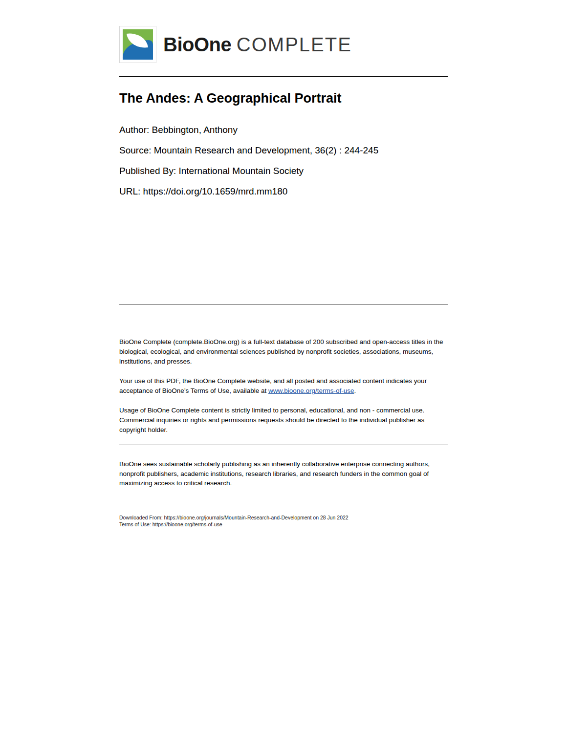BioOne COMPLETE
The Andes: A Geographical Portrait
Author: Bebbington, Anthony
Source: Mountain Research and Development, 36(2) : 244-245
Published By: International Mountain Society
URL: https://doi.org/10.1659/mrd.mm180
BioOne Complete (complete.BioOne.org) is a full-text database of 200 subscribed and open-access titles in the biological, ecological, and environmental sciences published by nonprofit societies, associations, museums, institutions, and presses.
Your use of this PDF, the BioOne Complete website, and all posted and associated content indicates your acceptance of BioOne’s Terms of Use, available at www.bioone.org/terms-of-use.
Usage of BioOne Complete content is strictly limited to personal, educational, and non - commercial use. Commercial inquiries or rights and permissions requests should be directed to the individual publisher as copyright holder.
BioOne sees sustainable scholarly publishing as an inherently collaborative enterprise connecting authors, nonprofit publishers, academic institutions, research libraries, and research funders in the common goal of maximizing access to critical research.
Downloaded From: https://bioone.org/journals/Mountain-Research-and-Development on 28 Jun 2022
Terms of Use: https://bioone.org/terms-of-use